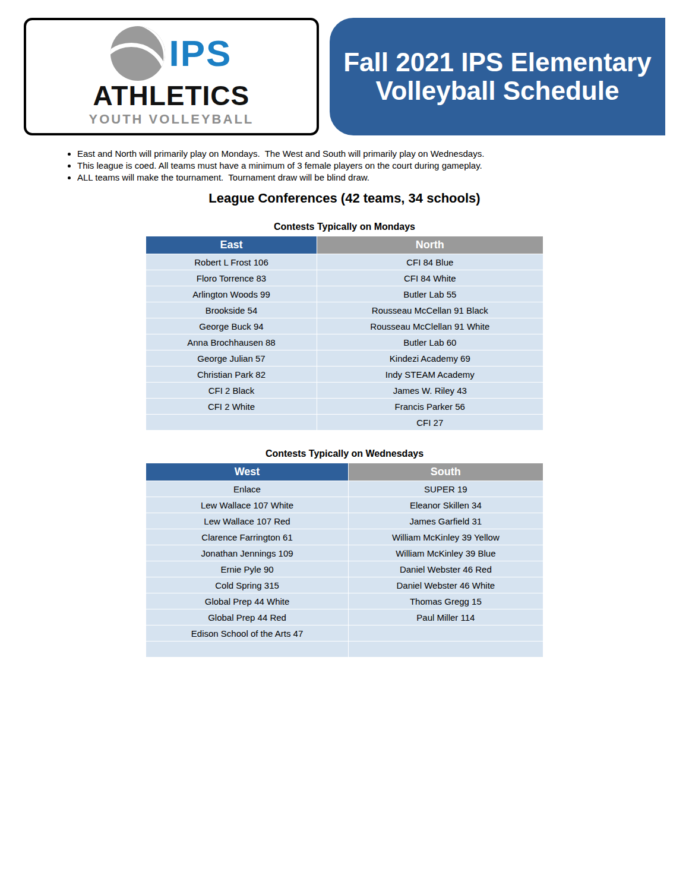IPS
ATHLETICS
YOUTH VOLLEYBALL
Fall 2021 IPS Elementary Volleyball Schedule
East and North will primarily play on Mondays. The West and South will primarily play on Wednesdays.
This league is coed. All teams must have a minimum of 3 female players on the court during gameplay.
ALL teams will make the tournament. Tournament draw will be blind draw.
League Conferences (42 teams, 34 schools)
Contests Typically on Mondays
| East | North |
| --- | --- |
| Robert L Frost 106 | CFI 84 Blue |
| Floro Torrence 83 | CFI 84 White |
| Arlington Woods 99 | Butler Lab 55 |
| Brookside 54 | Rousseau McCellan 91 Black |
| George Buck 94 | Rousseau McClellan 91 White |
| Anna Brochhausen 88 | Butler Lab 60 |
| George Julian 57 | Kindezi Academy 69 |
| Christian Park 82 | Indy STEAM Academy |
| CFI 2 Black | James W. Riley 43 |
| CFI 2 White | Francis Parker 56 |
| | CFI 27 |
Contests Typically on Wednesdays
| West | South |
| --- | --- |
| Enlace | SUPER 19 |
| Lew Wallace 107 White | Eleanor Skillen 34 |
| Lew Wallace 107 Red | James Garfield 31 |
| Clarence Farrington 61 | William McKinley 39 Yellow |
| Jonathan Jennings 109 | William McKinley 39 Blue |
| Ernie Pyle 90 | Daniel Webster 46 Red |
| Cold Spring 315 | Daniel Webster 46 White |
| Global Prep 44 White | Thomas Gregg 15 |
| Global Prep 44 Red | Paul Miller 114 |
| Edison School of the Arts 47 | |